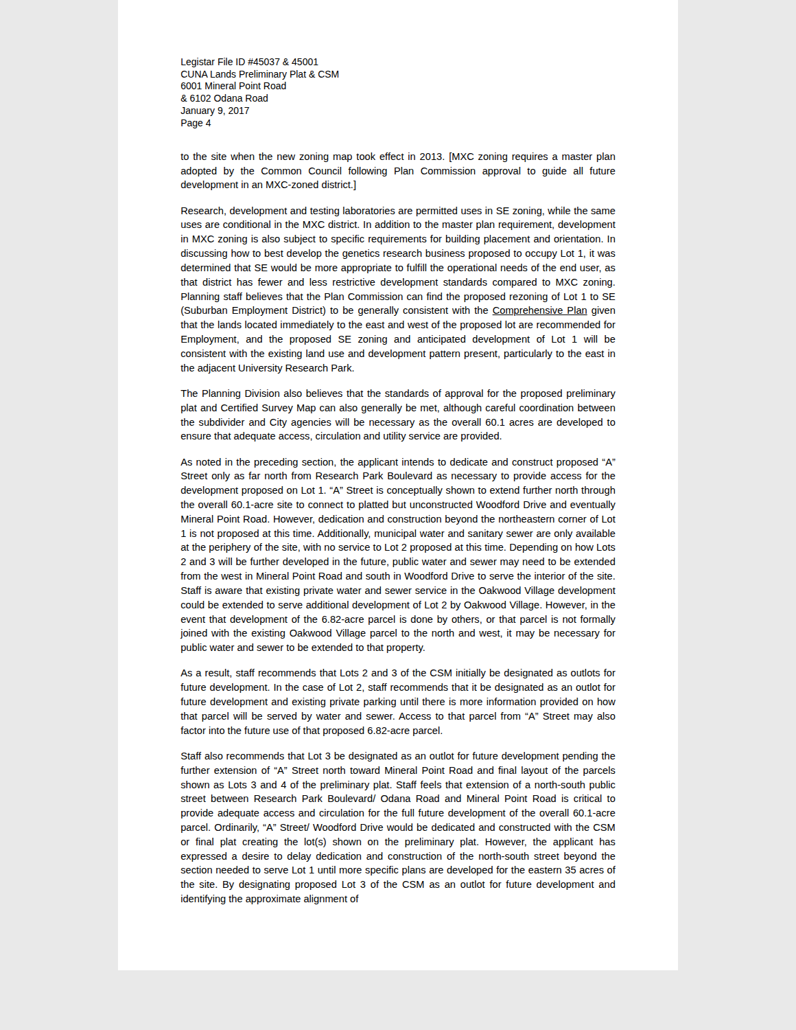Legistar File ID #45037 & 45001
CUNA Lands Preliminary Plat & CSM
6001 Mineral Point Road
& 6102 Odana Road
January 9, 2017
Page 4
to the site when the new zoning map took effect in 2013. [MXC zoning requires a master plan adopted by the Common Council following Plan Commission approval to guide all future development in an MXC-zoned district.]
Research, development and testing laboratories are permitted uses in SE zoning, while the same uses are conditional in the MXC district. In addition to the master plan requirement, development in MXC zoning is also subject to specific requirements for building placement and orientation. In discussing how to best develop the genetics research business proposed to occupy Lot 1, it was determined that SE would be more appropriate to fulfill the operational needs of the end user, as that district has fewer and less restrictive development standards compared to MXC zoning. Planning staff believes that the Plan Commission can find the proposed rezoning of Lot 1 to SE (Suburban Employment District) to be generally consistent with the Comprehensive Plan given that the lands located immediately to the east and west of the proposed lot are recommended for Employment, and the proposed SE zoning and anticipated development of Lot 1 will be consistent with the existing land use and development pattern present, particularly to the east in the adjacent University Research Park.
The Planning Division also believes that the standards of approval for the proposed preliminary plat and Certified Survey Map can also generally be met, although careful coordination between the subdivider and City agencies will be necessary as the overall 60.1 acres are developed to ensure that adequate access, circulation and utility service are provided.
As noted in the preceding section, the applicant intends to dedicate and construct proposed “A” Street only as far north from Research Park Boulevard as necessary to provide access for the development proposed on Lot 1. “A” Street is conceptually shown to extend further north through the overall 60.1-acre site to connect to platted but unconstructed Woodford Drive and eventually Mineral Point Road. However, dedication and construction beyond the northeastern corner of Lot 1 is not proposed at this time. Additionally, municipal water and sanitary sewer are only available at the periphery of the site, with no service to Lot 2 proposed at this time. Depending on how Lots 2 and 3 will be further developed in the future, public water and sewer may need to be extended from the west in Mineral Point Road and south in Woodford Drive to serve the interior of the site. Staff is aware that existing private water and sewer service in the Oakwood Village development could be extended to serve additional development of Lot 2 by Oakwood Village. However, in the event that development of the 6.82-acre parcel is done by others, or that parcel is not formally joined with the existing Oakwood Village parcel to the north and west, it may be necessary for public water and sewer to be extended to that property.
As a result, staff recommends that Lots 2 and 3 of the CSM initially be designated as outlots for future development. In the case of Lot 2, staff recommends that it be designated as an outlot for future development and existing private parking until there is more information provided on how that parcel will be served by water and sewer. Access to that parcel from “A” Street may also factor into the future use of that proposed 6.82-acre parcel.
Staff also recommends that Lot 3 be designated as an outlot for future development pending the further extension of “A” Street north toward Mineral Point Road and final layout of the parcels shown as Lots 3 and 4 of the preliminary plat. Staff feels that extension of a north-south public street between Research Park Boulevard/ Odana Road and Mineral Point Road is critical to provide adequate access and circulation for the full future development of the overall 60.1-acre parcel. Ordinarily, “A” Street/ Woodford Drive would be dedicated and constructed with the CSM or final plat creating the lot(s) shown on the preliminary plat. However, the applicant has expressed a desire to delay dedication and construction of the north-south street beyond the section needed to serve Lot 1 until more specific plans are developed for the eastern 35 acres of the site. By designating proposed Lot 3 of the CSM as an outlot for future development and identifying the approximate alignment of